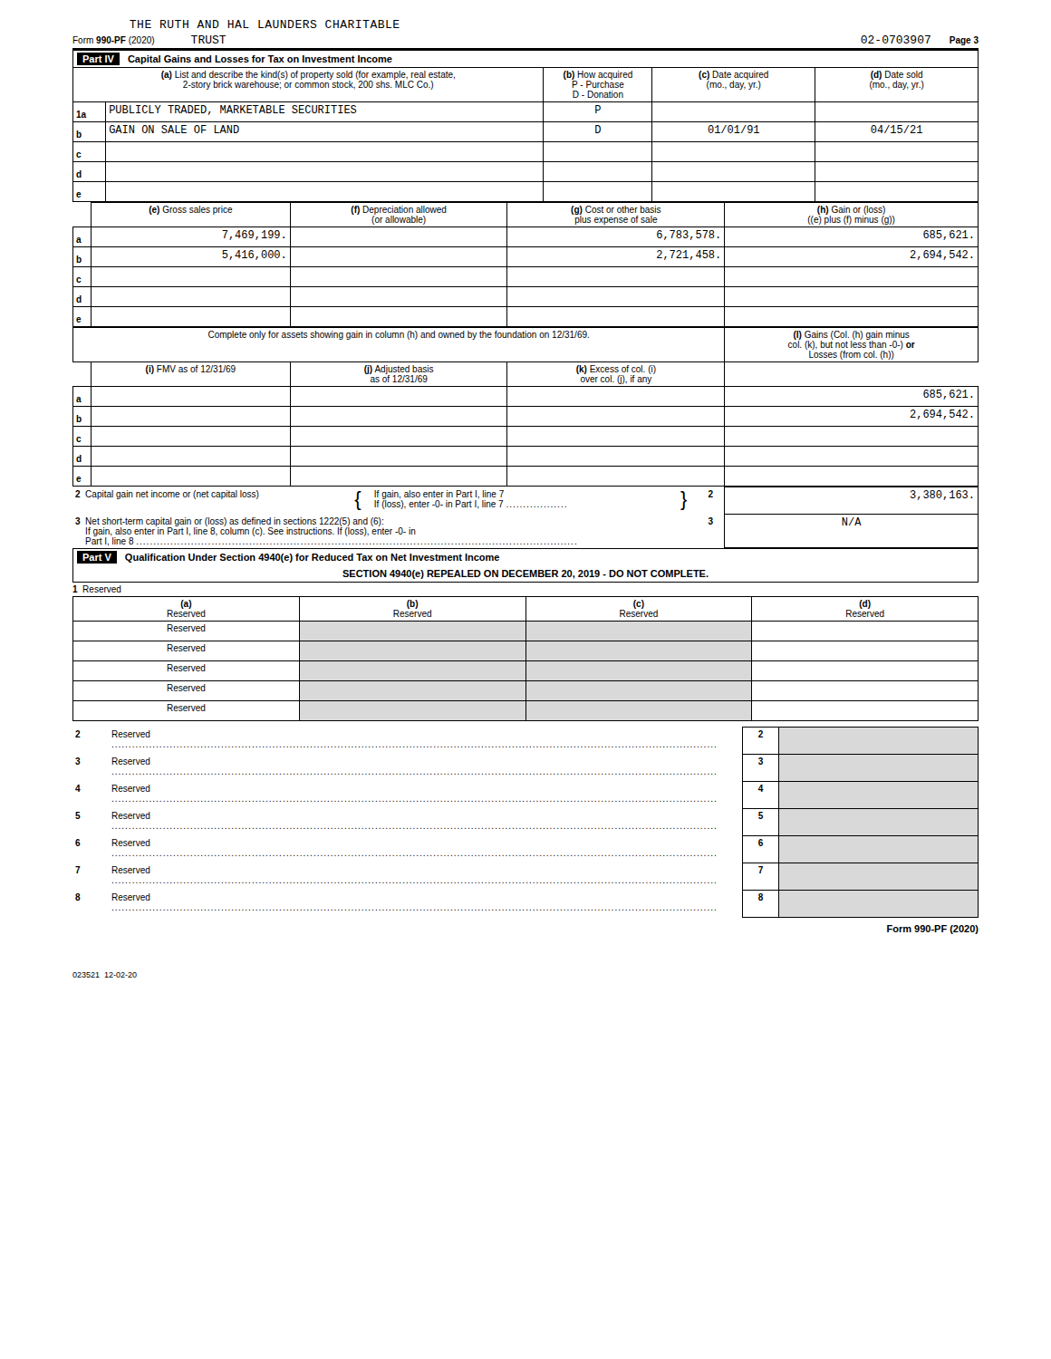THE RUTH AND HAL LAUNDERS CHARITABLE
Form 990-PF (2020)
TRUST
02-0703907
Page 3
Part IV Capital Gains and Losses for Tax on Investment Income
| (a) List and describe the kind(s) of property sold (for example, real estate, 2-story brick warehouse; or common stock, 200 shs. MLC Co.) | (b) How acquired P - Purchase D - Donation | (c) Date acquired (mo., day, yr.) | (d) Date sold (mo., day, yr.) |
| 1a | PUBLICLY TRADED, MARKETABLE SECURITIES | P | | |
| b | GAIN ON SALE OF LAND | D | 01/01/91 | 04/15/21 |
| c | | | | |
| d | | | | |
| e | | | | |
| | (e) Gross sales price | (f) Depreciation allowed (or allowable) | (g) Cost or other basis plus expense of sale | (h) Gain or (loss) ((e) plus (f) minus (g)) |
| a | 7,469,199. | | 6,783,578. | 685,621. |
| b | 5,416,000. | | 2,721,458. | 2,694,542. |
| c | | | | |
| d | | | | |
| e | | | | |
| Complete only for assets showing gain in column (h) and owned by the foundation on 12/31/69. | (l) Gains (Col. (h) gain minus col. (k), but not less than -0-) or Losses (from col. (h)) |
| | (i) FMV as of 12/31/69 | (j) Adjusted basis as of 12/31/69 | (k) Excess of col. (i) over col. (j), if any | |
| a | | | | 685,621. |
| b | | | | 2,694,542. |
| c | | | | |
| d | | | | |
| e | | | | |
| 2 Capital gain net income or (net capital loss) | { | If gain, also enter in Part I, line 7 If (loss), enter -0- in Part I, line 7 .................. | } | 2 | 3,380,163. |
| 3 Net short-term capital gain or (loss) as defined in sections 1222(5) and (6): If gain, also enter in Part I, line 8, column (c). See instructions. If (loss), enter -0- in Part I, line 8 ................................................................................................................................. | 3 | N/A |
Part V Qualification Under Section 4940(e) for Reduced Tax on Net Investment Income
SECTION 4940(e) REPEALED ON DECEMBER 20, 2019 - DO NOT COMPLETE.
| 1 Reserved |
| (a) Reserved | (b) Reserved | (c) Reserved | (d) Reserved |
| Reserved | | | |
| Reserved | | | |
| Reserved | | | |
| Reserved | | | |
| Reserved | | | |
| 2 | Reserved ................................................................................................................................................................................. | 2 | |
| 3 | Reserved ................................................................................................................................................................................. | 3 | |
| 4 | Reserved ................................................................................................................................................................................. | 4 | |
| 5 | Reserved ................................................................................................................................................................................. | 5 | |
| 6 | Reserved ................................................................................................................................................................................. | 6 | |
| 7 | Reserved ................................................................................................................................................................................. | 7 | |
| 8 | Reserved ................................................................................................................................................................................. | 8 | |
Form 990-PF (2020)
023521 12-02-20